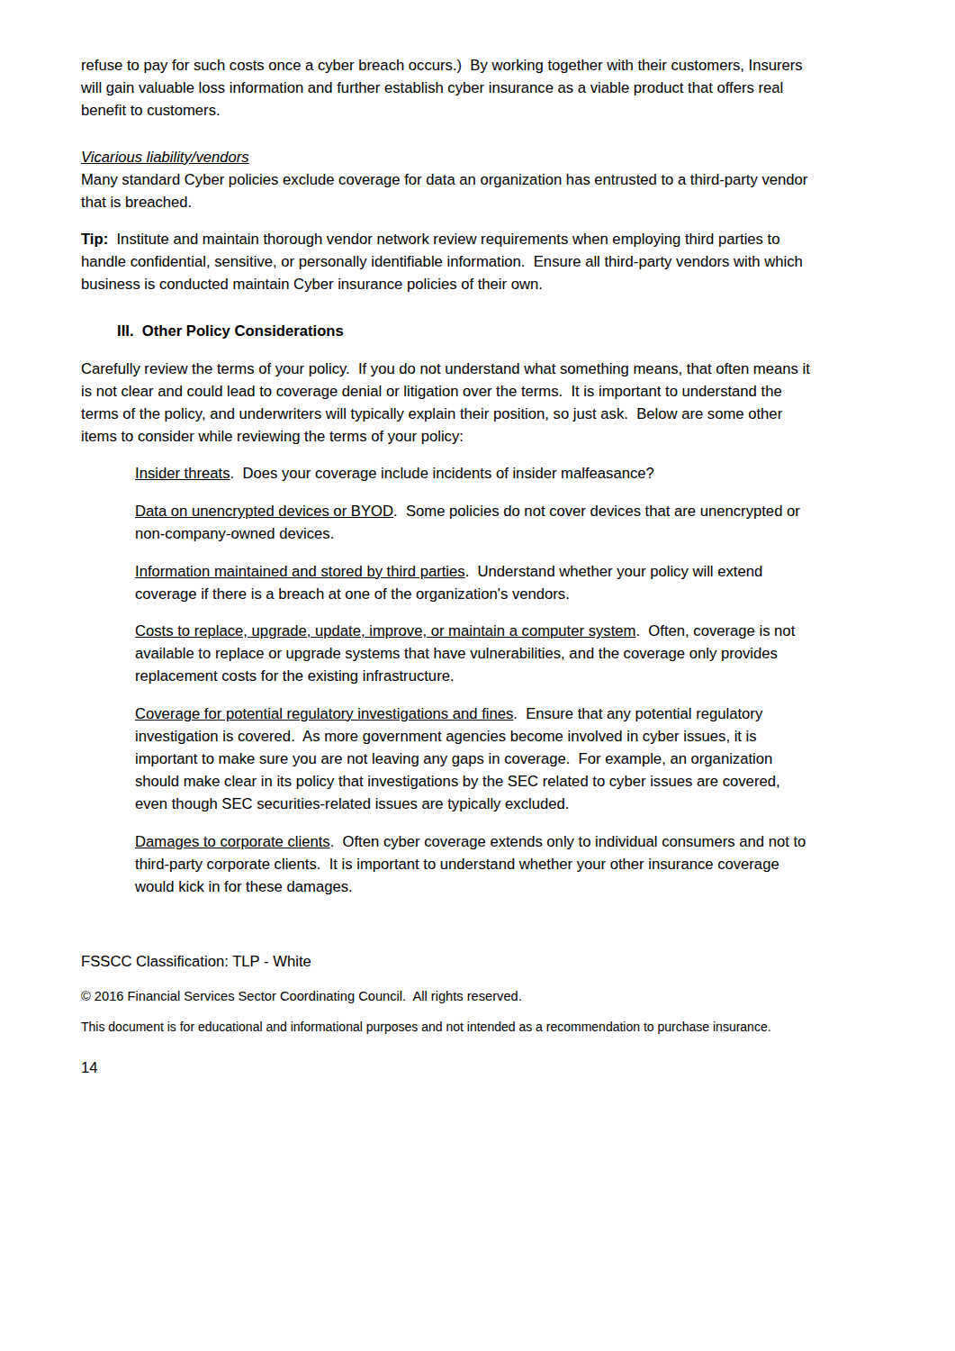refuse to pay for such costs once a cyber breach occurs.) By working together with their customers, Insurers will gain valuable loss information and further establish cyber insurance as a viable product that offers real benefit to customers.
Vicarious liability/vendors
Many standard Cyber policies exclude coverage for data an organization has entrusted to a third-party vendor that is breached.
Tip: Institute and maintain thorough vendor network review requirements when employing third parties to handle confidential, sensitive, or personally identifiable information. Ensure all third-party vendors with which business is conducted maintain Cyber insurance policies of their own.
III. Other Policy Considerations
Carefully review the terms of your policy. If you do not understand what something means, that often means it is not clear and could lead to coverage denial or litigation over the terms. It is important to understand the terms of the policy, and underwriters will typically explain their position, so just ask. Below are some other items to consider while reviewing the terms of your policy:
Insider threats. Does your coverage include incidents of insider malfeasance?
Data on unencrypted devices or BYOD. Some policies do not cover devices that are unencrypted or non-company-owned devices.
Information maintained and stored by third parties. Understand whether your policy will extend coverage if there is a breach at one of the organization's vendors.
Costs to replace, upgrade, update, improve, or maintain a computer system. Often, coverage is not available to replace or upgrade systems that have vulnerabilities, and the coverage only provides replacement costs for the existing infrastructure.
Coverage for potential regulatory investigations and fines. Ensure that any potential regulatory investigation is covered. As more government agencies become involved in cyber issues, it is important to make sure you are not leaving any gaps in coverage. For example, an organization should make clear in its policy that investigations by the SEC related to cyber issues are covered, even though SEC securities-related issues are typically excluded.
Damages to corporate clients. Often cyber coverage extends only to individual consumers and not to third-party corporate clients. It is important to understand whether your other insurance coverage would kick in for these damages.
FSSCC Classification: TLP - White
© 2016 Financial Services Sector Coordinating Council. All rights reserved.
This document is for educational and informational purposes and not intended as a recommendation to purchase insurance.
14